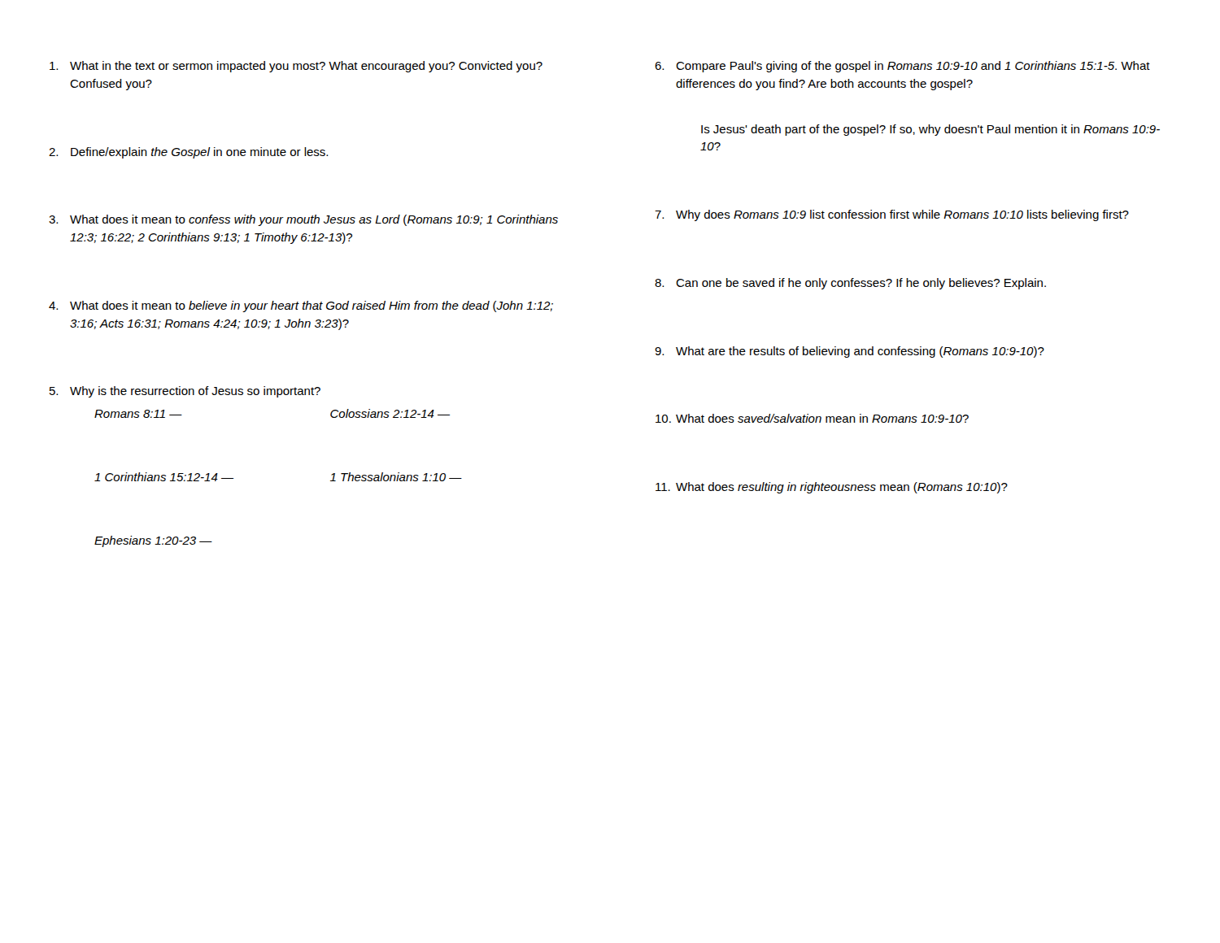1. What in the text or sermon impacted you most? What encouraged you? Convicted you? Confused you?
2. Define/explain the Gospel in one minute or less.
3. What does it mean to confess with your mouth Jesus as Lord (Romans 10:9; 1 Corinthians 12:3; 16:22; 2 Corinthians 9:13; 1 Timothy 6:12-13)?
4. What does it mean to believe in your heart that God raised Him from the dead (John 1:12; 3:16; Acts 16:31; Romans 4:24; 10:9; 1 John 3:23)?
5. Why is the resurrection of Jesus so important?
Romans 8:11 —
Colossians 2:12-14 —
1 Corinthians 15:12-14 —
1 Thessalonians 1:10 —
Ephesians 1:20-23 —
6. Compare Paul's giving of the gospel in Romans 10:9-10 and 1 Corinthians 15:1-5. What differences do you find? Are both accounts the gospel?
Is Jesus' death part of the gospel? If so, why doesn't Paul mention it in Romans 10:9-10?
7. Why does Romans 10:9 list confession first while Romans 10:10 lists believing first?
8. Can one be saved if he only confesses? If he only believes? Explain.
9. What are the results of believing and confessing (Romans 10:9-10)?
10. What does saved/salvation mean in Romans 10:9-10?
11. What does resulting in righteousness mean (Romans 10:10)?